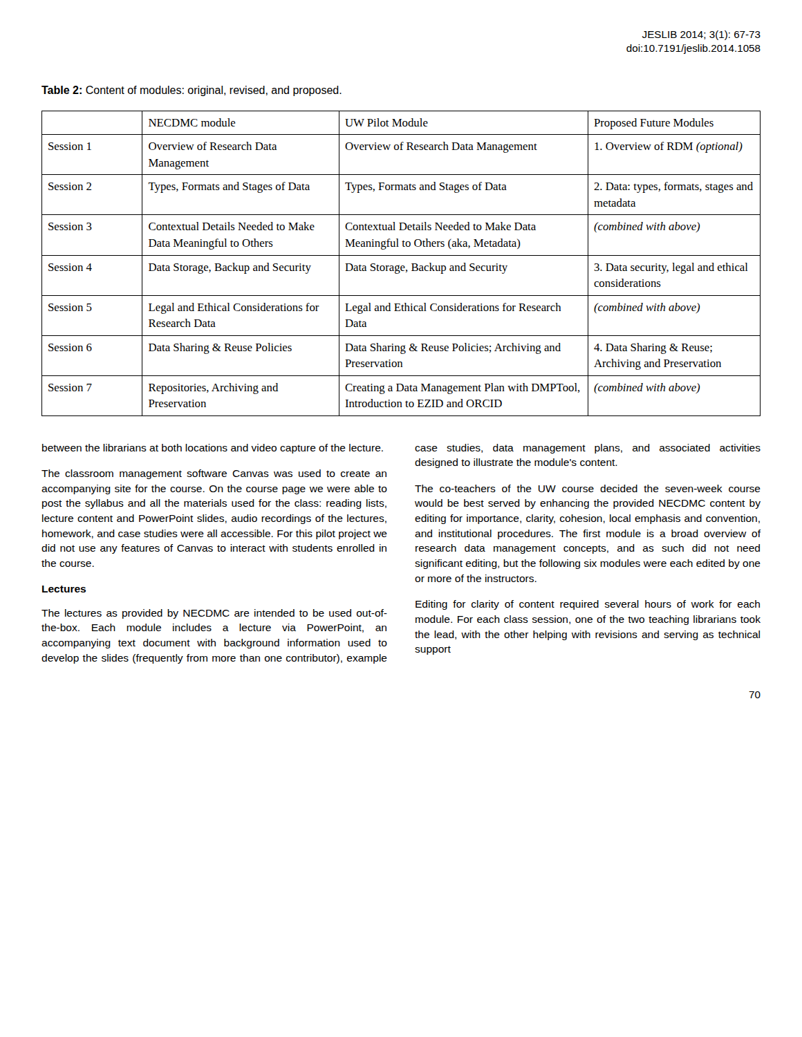JESLIB 2014; 3(1): 67-73
doi:10.7191/jeslib.2014.1058
Table 2: Content of modules: original, revised, and proposed.
| | NECDMC module | UW Pilot Module | Proposed Future Modules |
| --- | --- | --- | --- |
| Session 1 | Overview of Research Data Management | Overview of Research Data Management | 1. Overview of RDM (optional) |
| Session 2 | Types, Formats and Stages of Data | Types, Formats and Stages of Data | 2. Data: types, formats, stages and metadata |
| Session 3 | Contextual Details Needed to Make Data Meaningful to Others | Contextual Details Needed to Make Data Meaningful to Others (aka, Metadata) | (combined with above) |
| Session 4 | Data Storage, Backup and Security | Data Storage, Backup and Security | 3. Data security, legal and ethical considerations |
| Session 5 | Legal and Ethical Considerations for Research Data | Legal and Ethical Considerations for Research Data | (combined with above) |
| Session 6 | Data Sharing & Reuse Policies | Data Sharing & Reuse Policies; Archiving and Preservation | 4. Data Sharing & Reuse; Archiving and Preservation |
| Session 7 | Repositories, Archiving and Preservation | Creating a Data Management Plan with DMPTool, Introduction to EZID and ORCID | (combined with above) |
between the librarians at both locations and video capture of the lecture.
The classroom management software Canvas was used to create an accompanying site for the course. On the course page we were able to post the syllabus and all the materials used for the class: reading lists, lecture content and PowerPoint slides, audio recordings of the lectures, homework, and case studies were all accessible. For this pilot project we did not use any features of Canvas to interact with students enrolled in the course.
Lectures
The lectures as provided by NECDMC are intended to be used out-of-the-box. Each module includes a lecture via PowerPoint, an accompanying text document with background information used to develop the slides (frequently from more than one contributor), example case studies, data management plans, and associated activities designed to illustrate the module's content.
The co-teachers of the UW course decided the seven-week course would be best served by enhancing the provided NECDMC content by editing for importance, clarity, cohesion, local emphasis and convention, and institutional procedures. The first module is a broad overview of research data management concepts, and as such did not need significant editing, but the following six modules were each edited by one or more of the instructors.
Editing for clarity of content required several hours of work for each module. For each class session, one of the two teaching librarians took the lead, with the other helping with revisions and serving as technical support
70